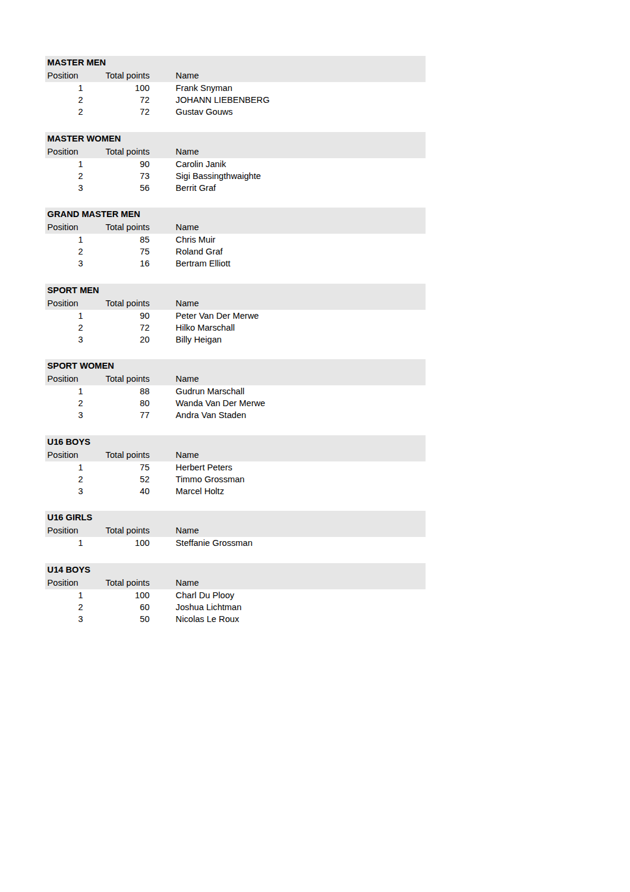MASTER MEN
| Position | Total points | Name |
| --- | --- | --- |
| 1 | 100 | Frank Snyman |
| 2 | 72 | JOHANN LIEBENBERG |
| 2 | 72 | Gustav Gouws |
MASTER WOMEN
| Position | Total points | Name |
| --- | --- | --- |
| 1 | 90 | Carolin Janik |
| 2 | 73 | Sigi Bassingthwaighte |
| 3 | 56 | Berrit Graf |
GRAND MASTER MEN
| Position | Total points | Name |
| --- | --- | --- |
| 1 | 85 | Chris Muir |
| 2 | 75 | Roland Graf |
| 3 | 16 | Bertram Elliott |
SPORT MEN
| Position | Total points | Name |
| --- | --- | --- |
| 1 | 90 | Peter Van Der Merwe |
| 2 | 72 | Hilko Marschall |
| 3 | 20 | Billy Heigan |
SPORT WOMEN
| Position | Total points | Name |
| --- | --- | --- |
| 1 | 88 | Gudrun Marschall |
| 2 | 80 | Wanda Van Der Merwe |
| 3 | 77 | Andra Van Staden |
U16 BOYS
| Position | Total points | Name |
| --- | --- | --- |
| 1 | 75 | Herbert Peters |
| 2 | 52 | Timmo Grossman |
| 3 | 40 | Marcel Holtz |
U16 GIRLS
| Position | Total points | Name |
| --- | --- | --- |
| 1 | 100 | Steffanie Grossman |
U14 BOYS
| Position | Total points | Name |
| --- | --- | --- |
| 1 | 100 | Charl Du Plooy |
| 2 | 60 | Joshua Lichtman |
| 3 | 50 | Nicolas Le Roux |